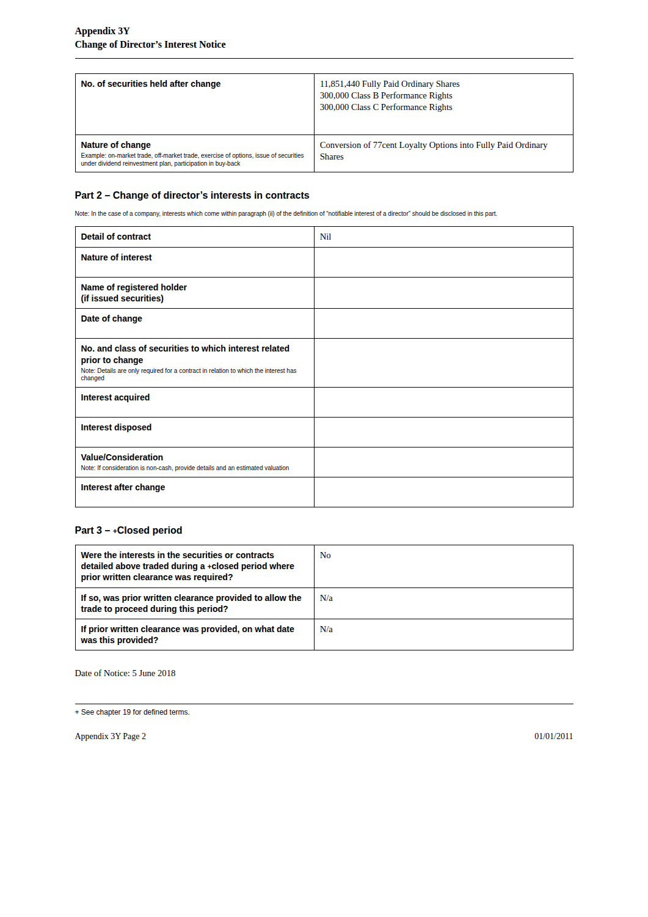Appendix 3Y
Change of Director’s Interest Notice
| No. of securities held after change | 11,851,440 Fully Paid Ordinary Shares 300,000 Class B Performance Rights 300,000 Class C Performance Rights |
| Nature of change Example: on-market trade, off-market trade, exercise of options, issue of securities under dividend reinvestment plan, participation in buy-back | Conversion of 77cent Loyalty Options into Fully Paid Ordinary Shares |
Part 2 – Change of director’s interests in contracts
Note: In the case of a company, interests which come within paragraph (ii) of the definition of “notifiable interest of a director” should be disclosed in this part.
| Detail of contract | Nil |
| Nature of interest | |
| Name of registered holder (if issued securities) | |
| Date of change | |
| No. and class of securities to which interest related prior to change Note: Details are only required for a contract in relation to which the interest has changed | |
| Interest acquired | |
| Interest disposed | |
| Value/Consideration Note: If consideration is non-cash, provide details and an estimated valuation | |
| Interest after change | |
Part 3 – +Closed period
| Were the interests in the securities or contracts detailed above traded during a + closed period where prior written clearance was required? | No |
| If so, was prior written clearance provided to allow the trade to proceed during this period? | N/a |
| If prior written clearance was provided, on what date was this provided? | N/a |
Date of Notice: 5 June 2018
+ See chapter 19 for defined terms.
Appendix 3Y Page 2 01/01/2011